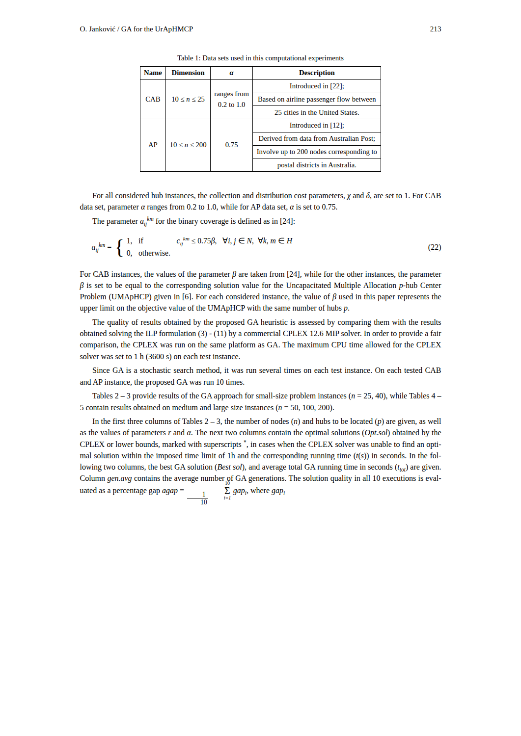O. Janković / GA for the UrApHMCP 213
Table 1: Data sets used in this computational experiments
| Name | Dimension | α | Description |
| --- | --- | --- | --- |
| CAB | 10 ≤ n ≤ 25 | ranges from 0.2 to 1.0 | Introduced in [22]; |
| Based on airline passenger flow between |
| 25 cities in the United States. |
| AP | 10 ≤ n ≤ 200 | 0.75 | Introduced in [12]; |
| Derived from data from Australian Post; |
| Involve up to 200 nodes corresponding to |
| postal districts in Australia. |
For all considered hub instances, the collection and distribution cost parameters, χ and δ, are set to 1. For CAB data set, parameter α ranges from 0.2 to 1.0, while for AP data set, α is set to 0.75.
The parameter aijkm for the binary coverage is defined as in [24]:
aijkm = { 1, if cijkm ≤ 0.75β, ∀i, j ∈ N, ∀k, m ∈ H 0, otherwise.
(22)
For CAB instances, the values of the parameter β are taken from [24], while for the other instances, the parameter β is set to be equal to the corresponding solution value for the Uncapacitated Multiple Allocation p-hub Center Problem (UMApHCP) given in [6]. For each considered instance, the value of β used in this paper represents the upper limit on the objective value of the UMApHCP with the same number of hubs p.
The quality of results obtained by the proposed GA heuristic is assessed by comparing them with the results obtained solving the ILP formulation (3) - (11) by a commercial CPLEX 12.6 MIP solver. In order to provide a fair comparison, the CPLEX was run on the same platform as GA. The maximum CPU time allowed for the CPLEX solver was set to 1 h (3600 s) on each test instance.
Since GA is a stochastic search method, it was run several times on each test instance. On each tested CAB and AP instance, the proposed GA was run 10 times.
Tables 2 – 3 provide results of the GA approach for small-size problem instances (n = 25, 40), while Tables 4 – 5 contain results obtained on medium and large size instances (n = 50, 100, 200).
In the first three columns of Tables 2 – 3, the number of nodes (n) and hubs to be located (p) are given, as well as the values of parameters r and α. The next two columns contain the optimal solutions (Opt.sol) obtained by the CPLEX or lower bounds, marked with superscripts *, in cases when the CPLEX solver was unable to find an optimal solution within the imposed time limit of 1h and the corresponding running time (t(s)) in seconds. In the following two columns, the best GA solution (Best sol), and average total GA running time in seconds (ttot) are given. Column gen.avg contains the average number of GA generations. The solution quality in all 10 executions is evaluated as a percentage gap agap = 110 Σ10 i=1 gapi, where gapi